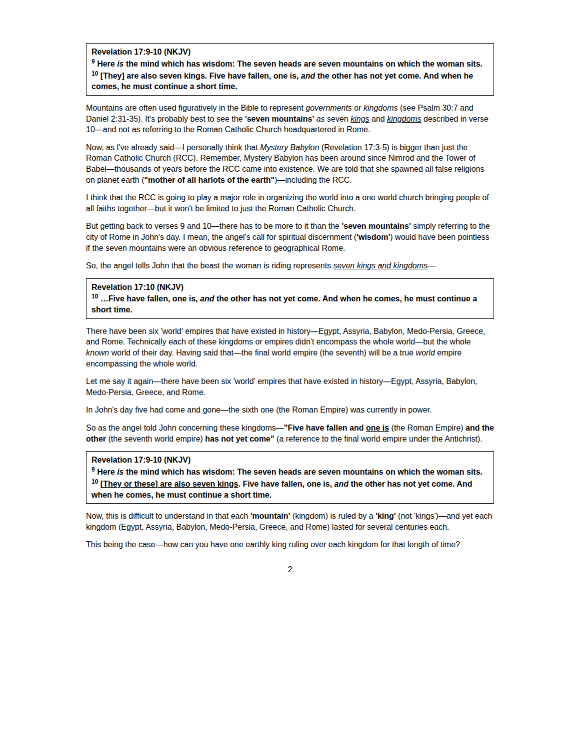Revelation 17:9-10 (NKJV)
9 Here is the mind which has wisdom: The seven heads are seven mountains on which the woman sits.
10 [They] are also seven kings. Five have fallen, one is, and the other has not yet come. And when he comes, he must continue a short time.
Mountains are often used figuratively in the Bible to represent governments or kingdoms (see Psalm 30:7 and Daniel 2:31-35). It's probably best to see the 'seven mountains' as seven kings and kingdoms described in verse 10—and not as referring to the Roman Catholic Church headquartered in Rome.
Now, as I've already said—I personally think that Mystery Babylon (Revelation 17:3-5) is bigger than just the Roman Catholic Church (RCC). Remember, Mystery Babylon has been around since Nimrod and the Tower of Babel—thousands of years before the RCC came into existence. We are told that she spawned all false religions on planet earth ("mother of all harlots of the earth")—including the RCC.
I think that the RCC is going to play a major role in organizing the world into a one world church bringing people of all faiths together—but it won't be limited to just the Roman Catholic Church.
But getting back to verses 9 and 10—there has to be more to it than the 'seven mountains' simply referring to the city of Rome in John's day. I mean, the angel's call for spiritual discernment ('wisdom') would have been pointless if the seven mountains were an obvious reference to geographical Rome.
So, the angel tells John that the beast the woman is riding represents seven kings and kingdoms—
Revelation 17:10 (NKJV)
10 …Five have fallen, one is, and the other has not yet come. And when he comes, he must continue a short time.
There have been six 'world' empires that have existed in history—Egypt, Assyria, Babylon, Medo-Persia, Greece, and Rome. Technically each of these kingdoms or empires didn't encompass the whole world—but the whole known world of their day. Having said that—the final world empire (the seventh) will be a true world empire encompassing the whole world.
Let me say it again—there have been six 'world' empires that have existed in history—Egypt, Assyria, Babylon, Medo-Persia, Greece, and Rome.
In John's day five had come and gone—the sixth one (the Roman Empire) was currently in power.
So as the angel told John concerning these kingdoms—"Five have fallen and one is (the Roman Empire) and the other (the seventh world empire) has not yet come" (a reference to the final world empire under the Antichrist).
Revelation 17:9-10 (NKJV)
9 Here is the mind which has wisdom: The seven heads are seven mountains on which the woman sits.
10 [They or these] are also seven kings. Five have fallen, one is, and the other has not yet come. And when he comes, he must continue a short time.
Now, this is difficult to understand in that each 'mountain' (kingdom) is ruled by a 'king' (not 'kings')—and yet each kingdom (Egypt, Assyria, Babylon, Medo-Persia, Greece, and Rome) lasted for several centuries each.
This being the case—how can you have one earthly king ruling over each kingdom for that length of time?
2